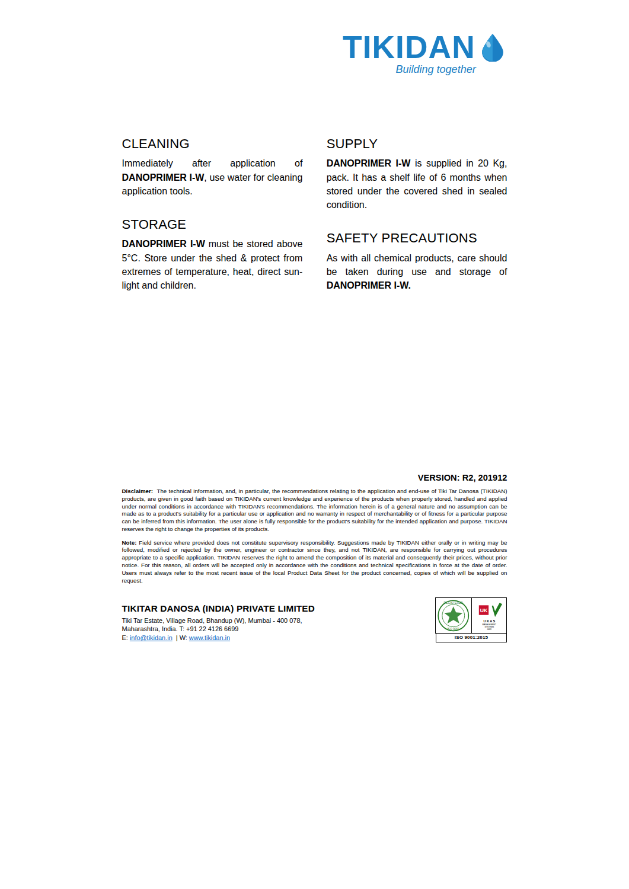TIKIDAN
Building together
CLEANING
Immediately after application of DANOPRIMER I-W, use water for cleaning application tools.
STORAGE
DANOPRIMER I-W must be stored above 5°C. Store under the shed & protect from extremes of temperature, heat, direct sunlight and children.
SUPPLY
DANOPRIMER I-W is supplied in 20 Kg, pack. It has a shelf life of 6 months when stored under the covered shed in sealed condition.
SAFETY PRECAUTIONS
As with all chemical products, care should be taken during use and storage of DANOPRIMER I-W.
VERSION: R2, 201912
Disclaimer: The technical information, and, in particular, the recommendations relating to the application and end-use of Tiki Tar Danosa (TIKIDAN) products, are given in good faith based on TIKIDAN's current knowledge and experience of the products when properly stored, handled and applied under normal conditions in accordance with TIKIDAN's recommendations. The information herein is of a general nature and no assumption can be made as to a product's suitability for a particular use or application and no warranty in respect of merchantability or of fitness for a particular purpose can be inferred from this information. The user alone is fully responsible for the product's suitability for the intended application and purpose. TIKIDAN reserves the right to change the properties of its products.
Note: Field service where provided does not constitute supervisory responsibility. Suggestions made by TIKIDAN either orally or in writing may be followed, modified or rejected by the owner, engineer or contractor since they, and not TIKIDAN, are responsible for carrying out procedures appropriate to a specific application. TIKIDAN reserves the right to amend the composition of its material and consequently their prices, without prior notice. For this reason, all orders will be accepted only in accordance with the conditions and technical specifications in force at the date of order. Users must always refer to the most recent issue of the local Product Data Sheet for the product concerned, copies of which will be supplied on request.
TIKITAR DANOSA (INDIA) PRIVATE LIMITED Tiki Tar Estate, Village Road, Bhandup (W), Mumbai - 400 078,
Maharashtra, India. T: +91 22 4126 6699
E: info@tikidan.in | W: www.tikidan.in
REGISTERED ISO 9001
UK U K A S MANAGEMENT SYSTEMS 0463
ISO 9001:2015